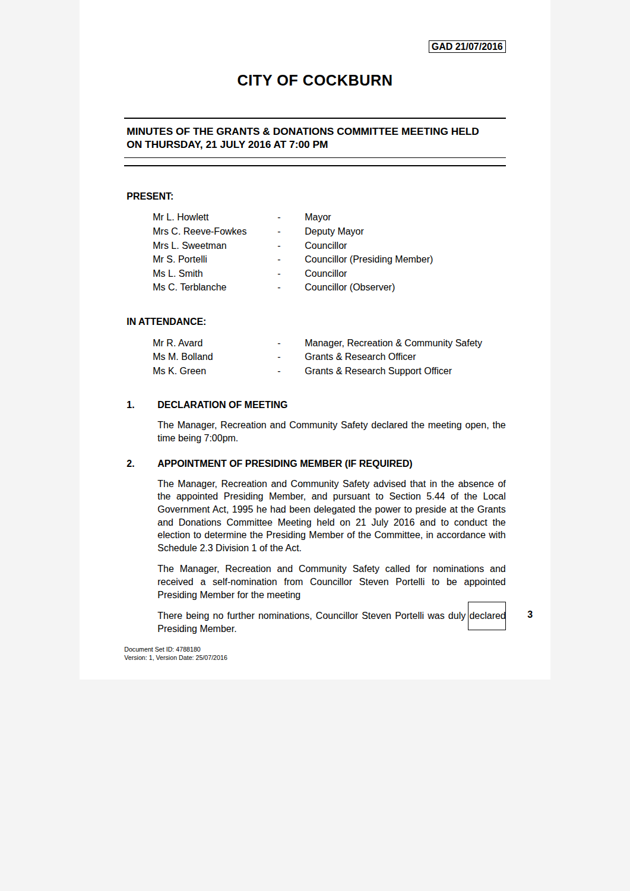GAD 21/07/2016
CITY OF COCKBURN
MINUTES OF THE GRANTS & DONATIONS COMMITTEE MEETING HELD
ON THURSDAY, 21 JULY 2016 AT 7:00 PM
PRESENT:
| Mr L. Howlett | - | Mayor |
| Mrs C. Reeve-Fowkes | - | Deputy Mayor |
| Mrs L. Sweetman | - | Councillor |
| Mr S. Portelli | - | Councillor (Presiding Member) |
| Ms L. Smith | - | Councillor |
| Ms C. Terblanche | - | Councillor (Observer) |
IN ATTENDANCE:
| Mr R. Avard | - | Manager, Recreation & Community Safety |
| Ms M. Bolland | - | Grants & Research Officer |
| Ms K. Green | - | Grants & Research Support Officer |
1. Declaration of Meeting
The Manager, Recreation and Community Safety declared the meeting open, the time being 7:00pm.
2. Appointment of Presiding Member (If required)
The Manager, Recreation and Community Safety advised that in the absence of the appointed Presiding Member, and pursuant to Section 5.44 of the Local Government Act, 1995 he had been delegated the power to preside at the Grants and Donations Committee Meeting held on 21 July 2016 and to conduct the election to determine the Presiding Member of the Committee, in accordance with Schedule 2.3 Division 1 of the Act.
The Manager, Recreation and Community Safety called for nominations and received a self-nomination from Councillor Steven Portelli to be appointed Presiding Member for the meeting
There being no further nominations, Councillor Steven Portelli was duly declared Presiding Member.
3
Document Set ID: 4788180
Version: 1, Version Date: 25/07/2016